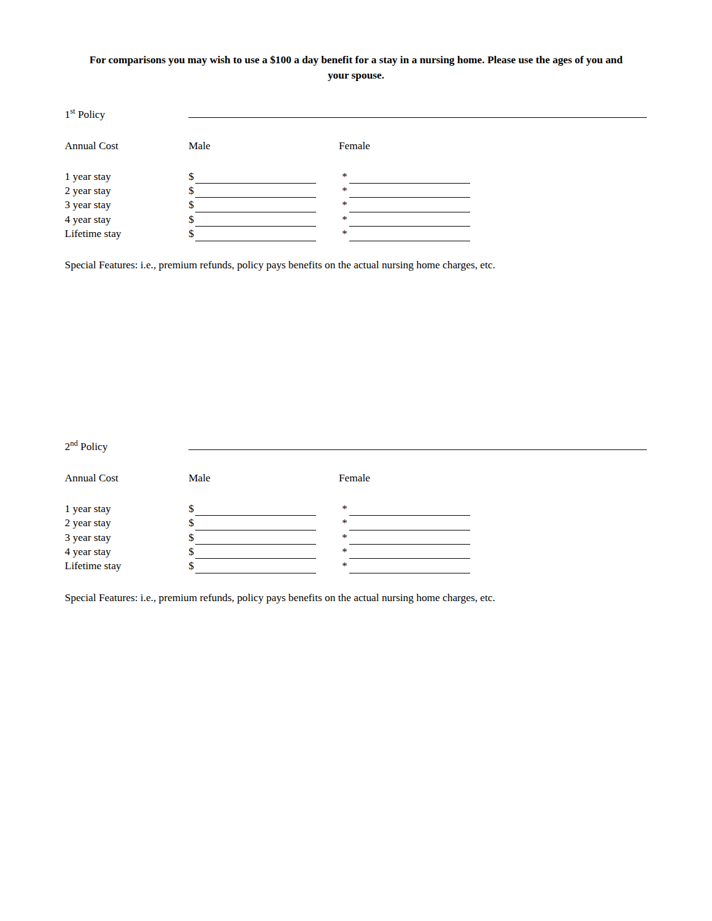For comparisons you may wish to use a $100 a day benefit for a stay in a nursing home. Please use the ages of you and your spouse.
1st Policy
| Annual Cost | Male | Female |
| --- | --- | --- |
| 1 year stay | $ | * |
| 2 year stay | $ | * |
| 3 year stay | $ | * |
| 4 year stay | $ | * |
| Lifetime stay | $ | * |
Special Features: i.e., premium refunds, policy pays benefits on the actual nursing home charges, etc.
2nd Policy
| Annual Cost | Male | Female |
| --- | --- | --- |
| 1 year stay | $ | * |
| 2 year stay | $ | * |
| 3 year stay | $ | * |
| 4 year stay | $ | * |
| Lifetime stay | $ | * |
Special Features: i.e., premium refunds, policy pays benefits on the actual nursing home charges, etc.